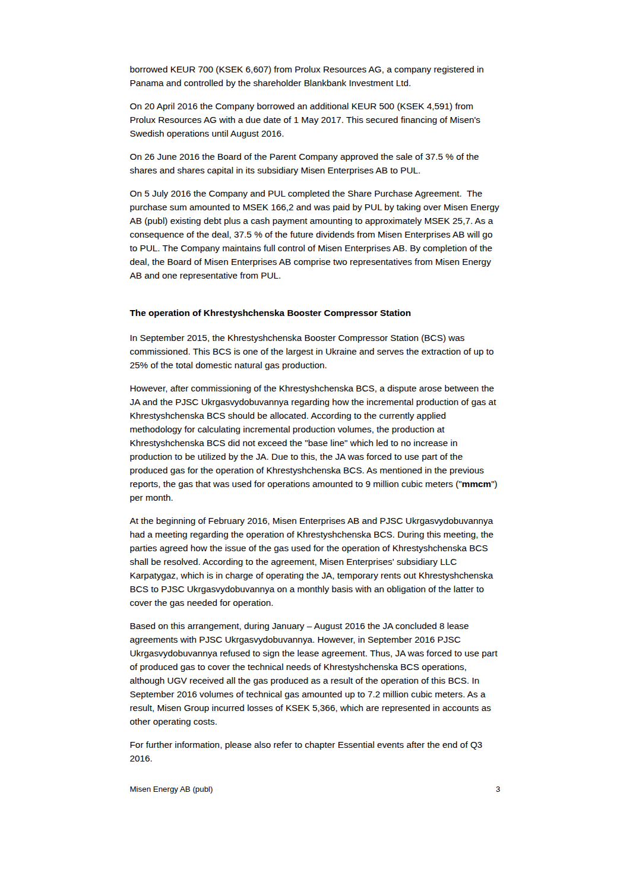borrowed KEUR 700 (KSEK 6,607) from Prolux Resources AG, a company registered in Panama and controlled by the shareholder Blankbank Investment Ltd.
On 20 April 2016 the Company borrowed an additional KEUR 500 (KSEK 4,591) from Prolux Resources AG with a due date of 1 May 2017. This secured financing of Misen's Swedish operations until August 2016.
On 26 June 2016 the Board of the Parent Company approved the sale of 37.5 % of the shares and shares capital in its subsidiary Misen Enterprises AB to PUL.
On 5 July 2016 the Company and PUL completed the Share Purchase Agreement. The purchase sum amounted to MSEK 166,2 and was paid by PUL by taking over Misen Energy AB (publ) existing debt plus a cash payment amounting to approximately MSEK 25,7. As a consequence of the deal, 37.5 % of the future dividends from Misen Enterprises AB will go to PUL. The Company maintains full control of Misen Enterprises AB. By completion of the deal, the Board of Misen Enterprises AB comprise two representatives from Misen Energy AB and one representative from PUL.
The operation of Khrestyshchenska Booster Compressor Station
In September 2015, the Khrestyshchenska Booster Compressor Station (BCS) was commissioned. This BCS is one of the largest in Ukraine and serves the extraction of up to 25% of the total domestic natural gas production.
However, after commissioning of the Khrestyshchenska BCS, a dispute arose between the JA and the PJSC Ukrgasvydobuvannya regarding how the incremental production of gas at Khrestyshchenska BCS should be allocated. According to the currently applied methodology for calculating incremental production volumes, the production at Khrestyshchenska BCS did not exceed the "base line" which led to no increase in production to be utilized by the JA. Due to this, the JA was forced to use part of the produced gas for the operation of Khrestyshchenska BCS. As mentioned in the previous reports, the gas that was used for operations amounted to 9 million cubic meters ("mmcm") per month.
At the beginning of February 2016, Misen Enterprises AB and PJSC Ukrgasvydobuvannya had a meeting regarding the operation of Khrestyshchenska BCS. During this meeting, the parties agreed how the issue of the gas used for the operation of Khrestyshchenska BCS shall be resolved. According to the agreement, Misen Enterprises' subsidiary LLC Karpatygaz, which is in charge of operating the JA, temporary rents out Khrestyshchenska BCS to PJSC Ukrgasvydobuvannya on a monthly basis with an obligation of the latter to cover the gas needed for operation.
Based on this arrangement, during January – August 2016 the JA concluded 8 lease agreements with PJSC Ukrgasvydobuvannya. However, in September 2016 PJSC Ukrgasvydobuvannya refused to sign the lease agreement. Thus, JA was forced to use part of produced gas to cover the technical needs of Khrestyshchenska BCS operations, although UGV received all the gas produced as a result of the operation of this BCS. In September 2016 volumes of technical gas amounted up to 7.2 million cubic meters. As a result, Misen Group incurred losses of KSEK 5,366, which are represented in accounts as other operating costs.
For further information, please also refer to chapter Essential events after the end of Q3 2016.
Misen Energy AB (publ) 3